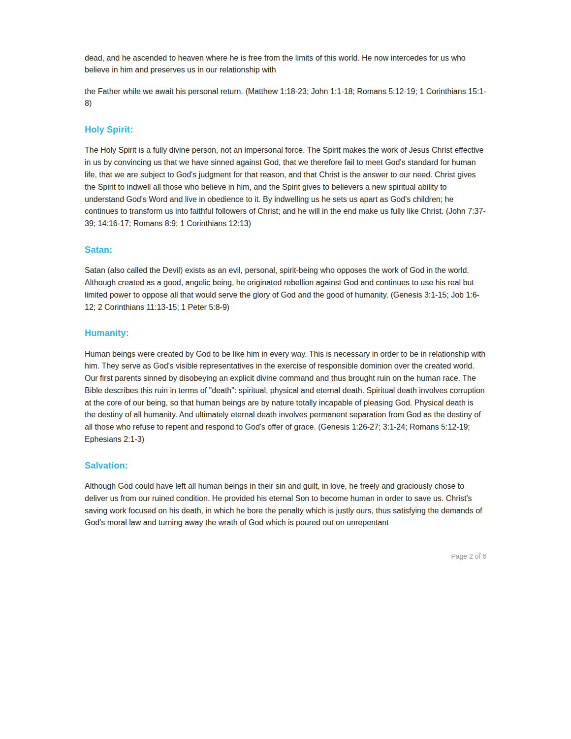dead, and he ascended to heaven where he is free from the limits of this world. He now intercedes for us who believe in him and preserves us in our relationship with
the Father while we await his personal return. (Matthew 1:18-23; John 1:1-18; Romans 5:12-19; 1 Corinthians 15:1-8)
Holy Spirit:
The Holy Spirit is a fully divine person, not an impersonal force. The Spirit makes the work of Jesus Christ effective in us by convincing us that we have sinned against God, that we therefore fail to meet God's standard for human life, that we are subject to God's judgment for that reason, and that Christ is the answer to our need. Christ gives the Spirit to indwell all those who believe in him, and the Spirit gives to believers a new spiritual ability to understand God's Word and live in obedience to it. By indwelling us he sets us apart as God's children; he continues to transform us into faithful followers of Christ; and he will in the end make us fully like Christ. (John 7:37-39; 14:16-17; Romans 8:9; 1 Corinthians 12:13)
Satan:
Satan (also called the Devil) exists as an evil, personal, spirit-being who opposes the work of God in the world. Although created as a good, angelic being, he originated rebellion against God and continues to use his real but limited power to oppose all that would serve the glory of God and the good of humanity. (Genesis 3:1-15; Job 1:6-12; 2 Corinthians 11:13-15; 1 Peter 5:8-9)
Humanity:
Human beings were created by God to be like him in every way. This is necessary in order to be in relationship with him. They serve as God's visible representatives in the exercise of responsible dominion over the created world. Our first parents sinned by disobeying an explicit divine command and thus brought ruin on the human race. The Bible describes this ruin in terms of "death": spiritual, physical and eternal death. Spiritual death involves corruption at the core of our being, so that human beings are by nature totally incapable of pleasing God. Physical death is the destiny of all humanity. And ultimately eternal death involves permanent separation from God as the destiny of all those who refuse to repent and respond to God's offer of grace. (Genesis 1:26-27; 3:1-24; Romans 5:12-19; Ephesians 2:1-3)
Salvation:
Although God could have left all human beings in their sin and guilt, in love, he freely and graciously chose to deliver us from our ruined condition. He provided his eternal Son to become human in order to save us. Christ's saving work focused on his death, in which he bore the penalty which is justly ours, thus satisfying the demands of God's moral law and turning away the wrath of God which is poured out on unrepentant
Page 2 of 6